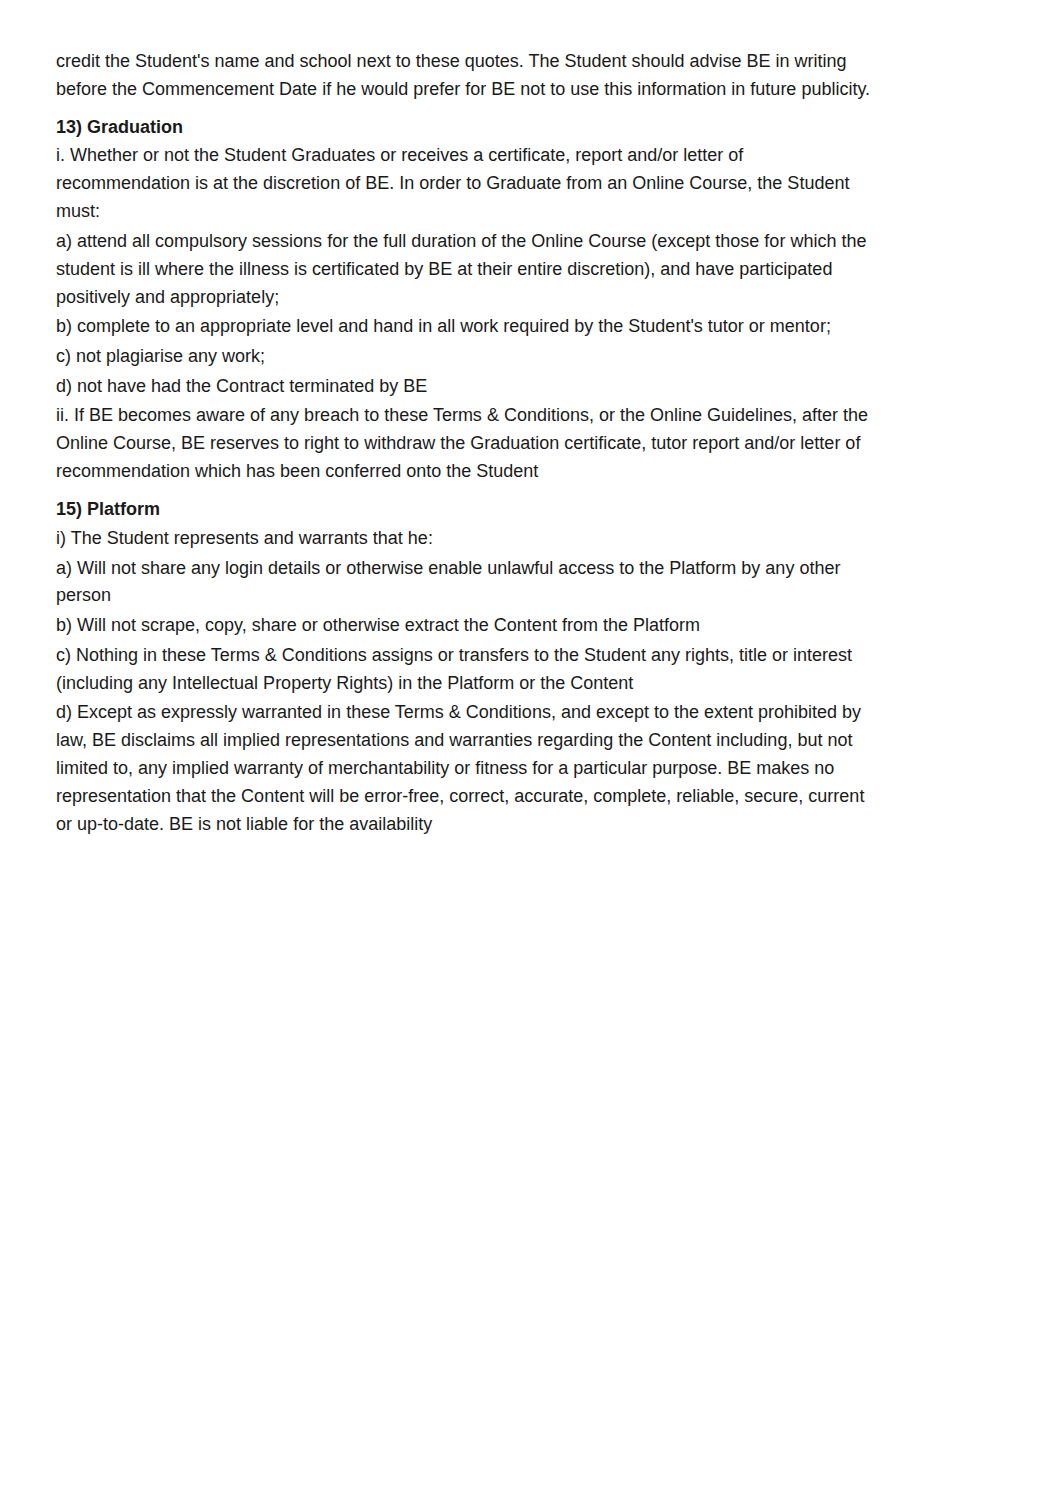credit the Student's name and school next to these quotes. The Student should advise BE in writing before the Commencement Date if he would prefer for BE not to use this information in future publicity.
13) Graduation
i. Whether or not the Student Graduates or receives a certificate, report and/or letter of recommendation is at the discretion of BE. In order to Graduate from an Online Course, the Student must:
a) attend all compulsory sessions for the full duration of the Online Course (except those for which the student is ill where the illness is certificated by BE at their entire discretion), and have participated positively and appropriately;
b) complete to an appropriate level and hand in all work required by the Student's tutor or mentor;
c) not plagiarise any work;
d) not have had the Contract terminated by BE
ii. If BE becomes aware of any breach to these Terms & Conditions, or the Online Guidelines, after the Online Course, BE reserves to right to withdraw the Graduation certificate, tutor report and/or letter of recommendation which has been conferred onto the Student
15) Platform
i) The Student represents and warrants that he:
a) Will not share any login details or otherwise enable unlawful access to the Platform by any other person
b) Will not scrape, copy, share or otherwise extract the Content from the Platform
c) Nothing in these Terms & Conditions assigns or transfers to the Student any rights, title or interest (including any Intellectual Property Rights) in the Platform or the Content
d) Except as expressly warranted in these Terms & Conditions, and except to the extent prohibited by law, BE disclaims all implied representations and warranties regarding the Content including, but not limited to, any implied warranty of merchantability or fitness for a particular purpose. BE makes no representation that the Content will be error-free, correct, accurate, complete, reliable, secure, current or up-to-date. BE is not liable for the availability